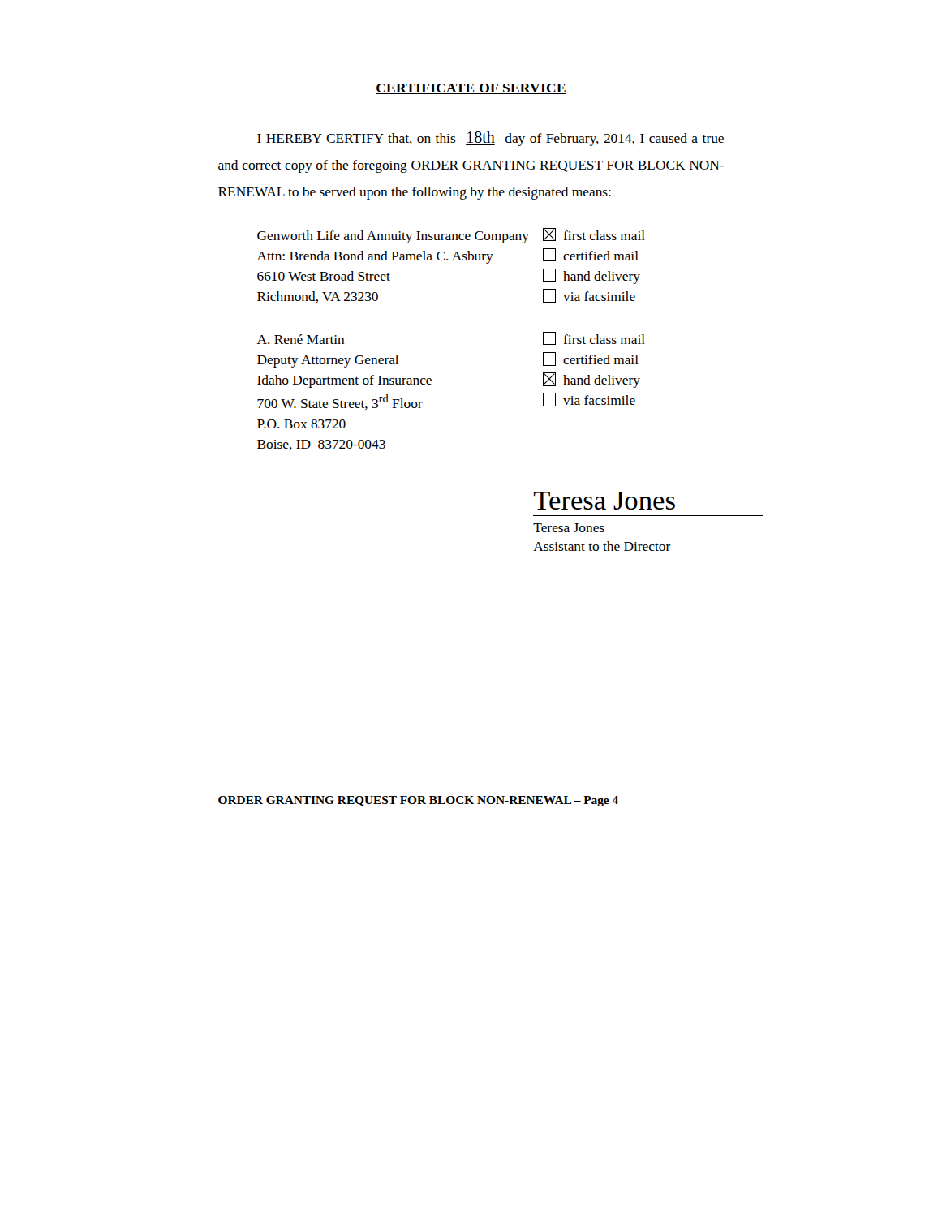CERTIFICATE OF SERVICE
I HEREBY CERTIFY that, on this 18th day of February, 2014, I caused a true and correct copy of the foregoing ORDER GRANTING REQUEST FOR BLOCK NON-RENEWAL to be served upon the following by the designated means:
Genworth Life and Annuity Insurance Company
Attn: Brenda Bond and Pamela C. Asbury
6610 West Broad Street
Richmond, VA 23230
first class mail
certified mail
hand delivery
via facsimile
A. René Martin
Deputy Attorney General
Idaho Department of Insurance
700 W. State Street, 3rd Floor
P.O. Box 83720
Boise, ID 83720-0043
first class mail
certified mail
hand delivery
via facsimile
Teresa Jones
Teresa Jones
Assistant to the Director
ORDER GRANTING REQUEST FOR BLOCK NON-RENEWAL – Page 4